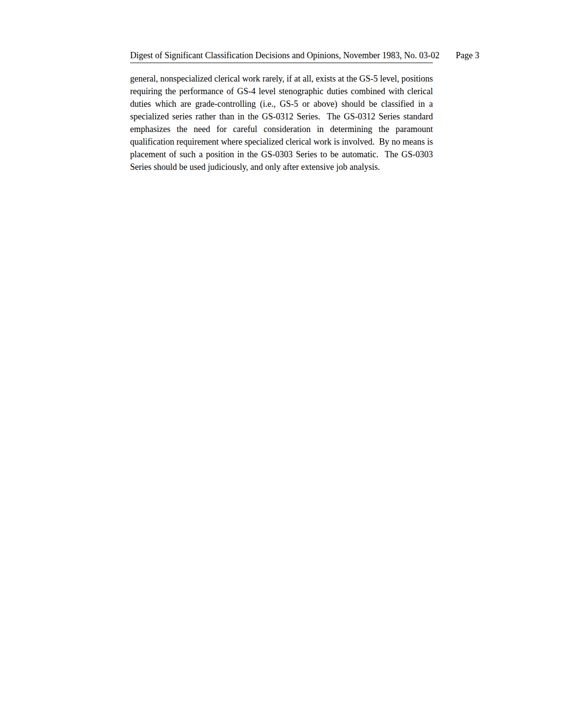Digest of Significant Classification Decisions and Opinions, November 1983, No. 03-02 Page 3
general, nonspecialized clerical work rarely, if at all, exists at the GS-5 level, positions requiring the performance of GS-4 level stenographic duties combined with clerical duties which are grade-controlling (i.e., GS-5 or above) should be classified in a specialized series rather than in the GS-0312 Series. The GS-0312 Series standard emphasizes the need for careful consideration in determining the paramount qualification requirement where specialized clerical work is involved. By no means is placement of such a position in the GS-0303 Series to be automatic. The GS-0303 Series should be used judiciously, and only after extensive job analysis.